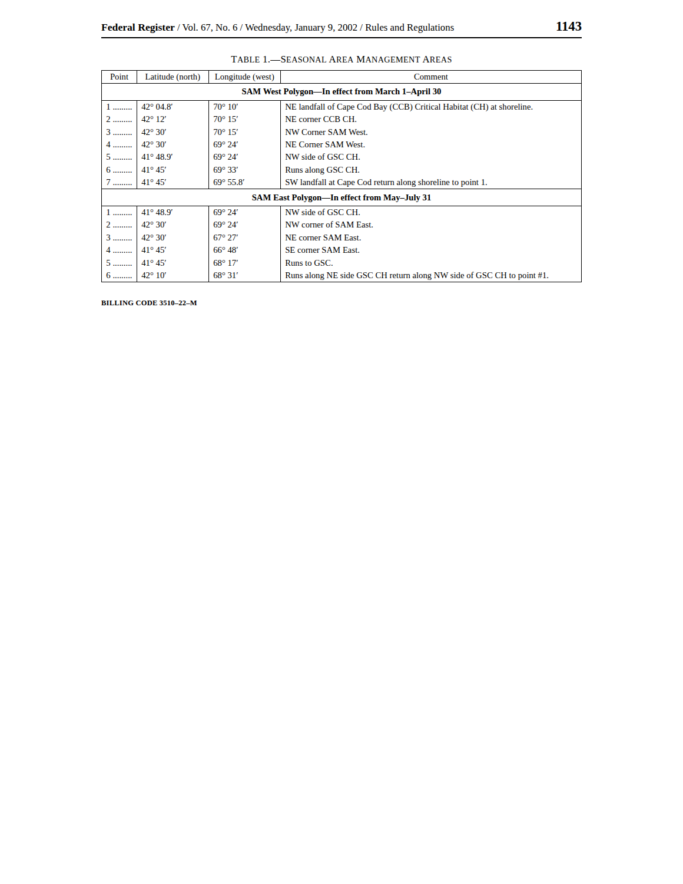Federal Register / Vol. 67, No. 6 / Wednesday, January 9, 2002 / Rules and Regulations
1143
TABLE 1.—SEASONAL AREA MANAGEMENT AREAS
| Point | Latitude (north) | Longitude (west) | Comment |
| --- | --- | --- | --- |
| SAM West Polygon—In effect from March 1–April 30 |
| 1 ......... | 42° 04.8′ | 70° 10′ | NE landfall of Cape Cod Bay (CCB) Critical Habitat (CH) at shoreline. |
| 2 ......... | 42° 12′ | 70° 15′ | NE corner CCB CH. |
| 3 ......... | 42° 30′ | 70° 15′ | NW Corner SAM West. |
| 4 ......... | 42° 30′ | 69° 24′ | NE Corner SAM West. |
| 5 ......... | 41° 48.9′ | 69° 24′ | NW side of GSC CH. |
| 6 ......... | 41° 45′ | 69° 33′ | Runs along GSC CH. |
| 7 ......... | 41° 45′ | 69° 55.8′ | SW landfall at Cape Cod return along shoreline to point 1. |
| SAM East Polygon—In effect from May–July 31 |
| 1 ......... | 41° 48.9′ | 69° 24′ | NW side of GSC CH. |
| 2 ......... | 42° 30′ | 69° 24′ | NW corner of SAM East. |
| 3 ......... | 42° 30′ | 67° 27′ | NE corner SAM East. |
| 4 ......... | 41° 45′ | 66° 48′ | SE corner SAM East. |
| 5 ......... | 41° 45′ | 68° 17′ | Runs to GSC. |
| 6 ......... | 42° 10′ | 68° 31′ | Runs along NE side GSC CH return along NW side of GSC CH to point #1. |
BILLING CODE 3510–22–M